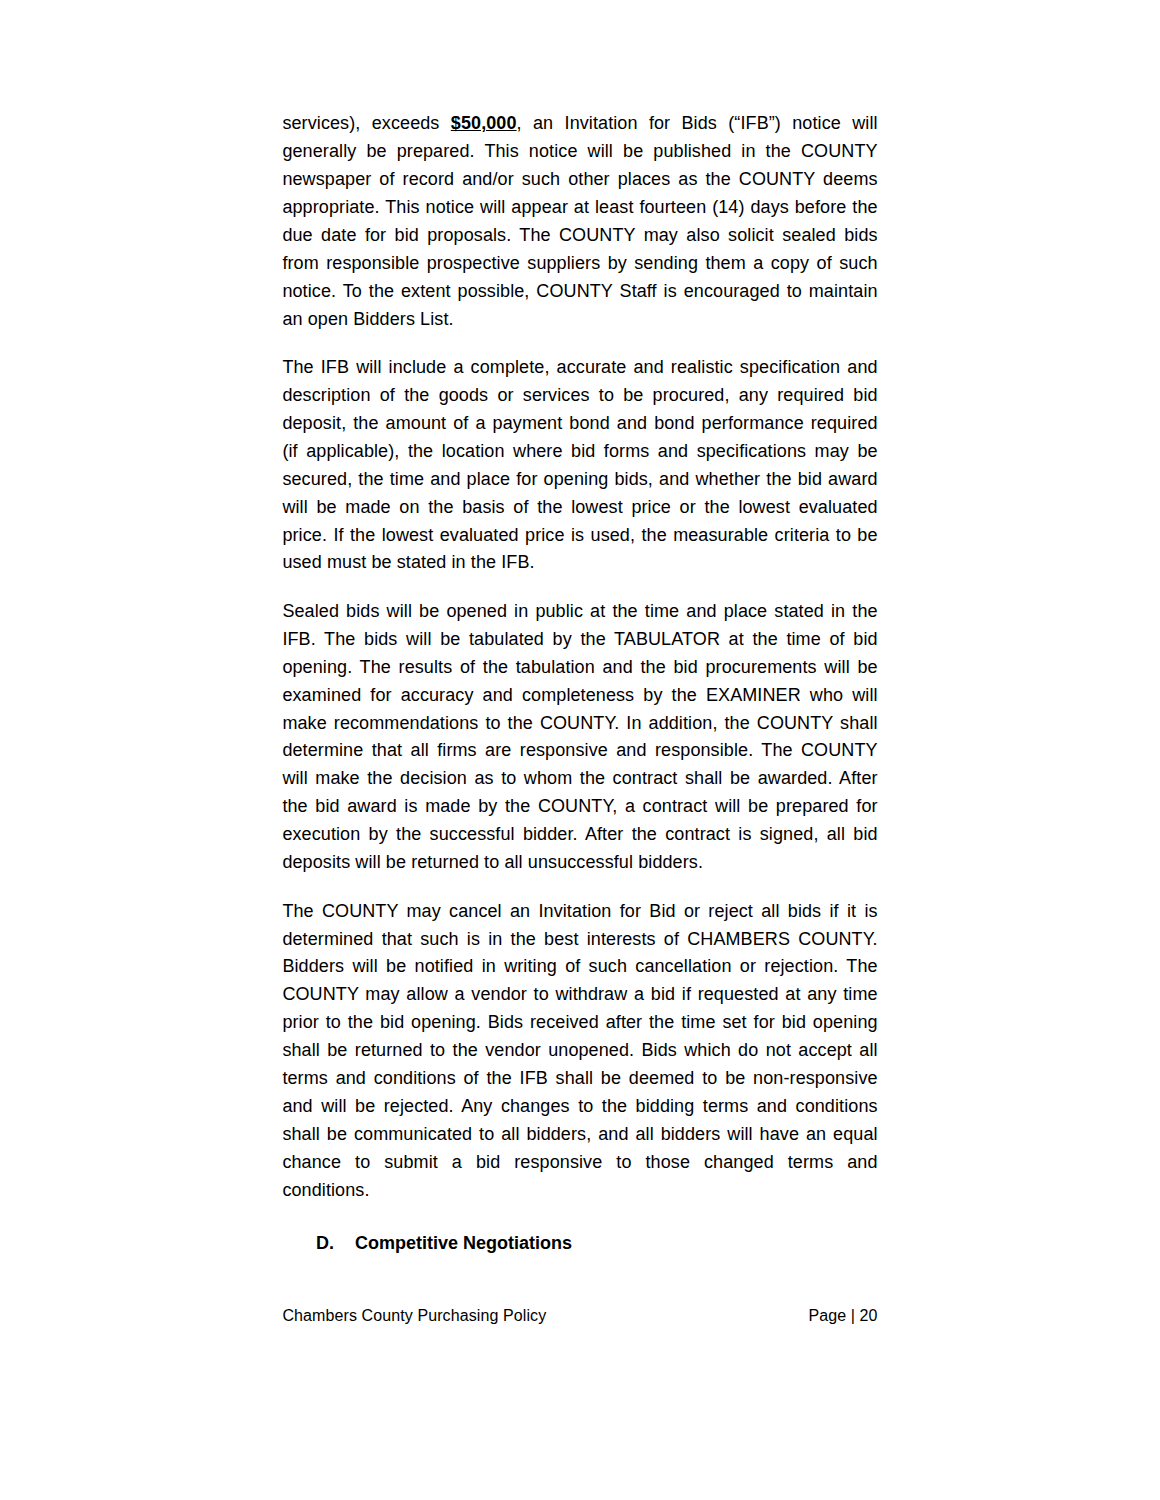services), exceeds $50,000, an Invitation for Bids (“IFB”) notice will generally be prepared. This notice will be published in the COUNTY newspaper of record and/or such other places as the COUNTY deems appropriate. This notice will appear at least fourteen (14) days before the due date for bid proposals. The COUNTY may also solicit sealed bids from responsible prospective suppliers by sending them a copy of such notice. To the extent possible, COUNTY Staff is encouraged to maintain an open Bidders List.
The IFB will include a complete, accurate and realistic specification and description of the goods or services to be procured, any required bid deposit, the amount of a payment bond and bond performance required (if applicable), the location where bid forms and specifications may be secured, the time and place for opening bids, and whether the bid award will be made on the basis of the lowest price or the lowest evaluated price. If the lowest evaluated price is used, the measurable criteria to be used must be stated in the IFB.
Sealed bids will be opened in public at the time and place stated in the IFB. The bids will be tabulated by the TABULATOR at the time of bid opening. The results of the tabulation and the bid procurements will be examined for accuracy and completeness by the EXAMINER who will make recommendations to the COUNTY. In addition, the COUNTY shall determine that all firms are responsive and responsible. The COUNTY will make the decision as to whom the contract shall be awarded. After the bid award is made by the COUNTY, a contract will be prepared for execution by the successful bidder. After the contract is signed, all bid deposits will be returned to all unsuccessful bidders.
The COUNTY may cancel an Invitation for Bid or reject all bids if it is determined that such is in the best interests of CHAMBERS COUNTY. Bidders will be notified in writing of such cancellation or rejection. The COUNTY may allow a vendor to withdraw a bid if requested at any time prior to the bid opening. Bids received after the time set for bid opening shall be returned to the vendor unopened. Bids which do not accept all terms and conditions of the IFB shall be deemed to be non-responsive and will be rejected. Any changes to the bidding terms and conditions shall be communicated to all bidders, and all bidders will have an equal chance to submit a bid responsive to those changed terms and conditions.
D. Competitive Negotiations
Chambers County Purchasing Policy Page | 20